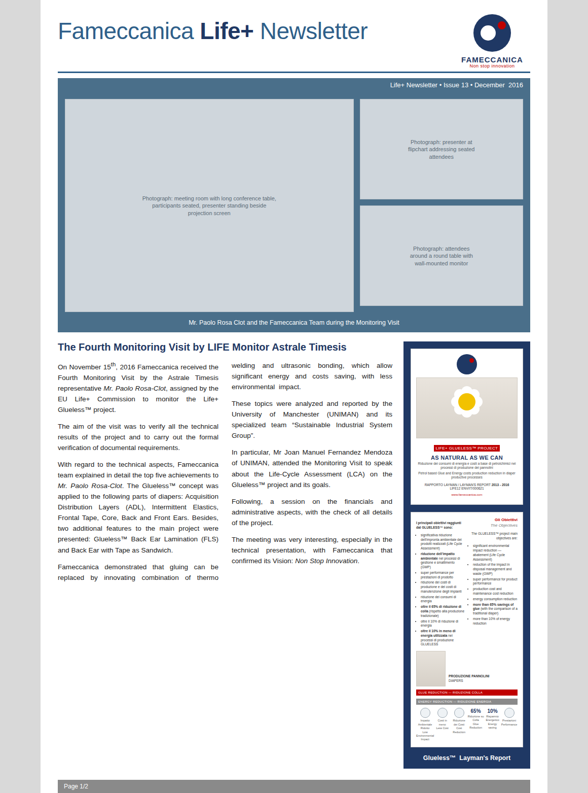Fameccanica Life+ Newsletter
FAMECCANICA
Non stop innovation
Life+ Newsletter • Issue 13 • December 2016
Photograph: meeting room with long conference table, participants seated, presenter standing beside projection screen
Photograph: presenter at flipchart addressing seated attendees
Photograph: attendees around a round table with wall-mounted monitor
Mr. Paolo Rosa Clot and the Fameccanica Team during the Monitoring Visit
The Fourth Monitoring Visit by LIFE Monitor Astrale Timesis
On November 15th, 2016 Fameccanica received the Fourth Monitoring Visit by the Astrale Timesis representative Mr. Paolo Rosa-Clot, assigned by the EU Life+ Commission to monitor the Life+ Glueless™ project.
The aim of the visit was to verify all the technical results of the project and to carry out the formal verification of documental requirements.
With regard to the technical aspects, Fameccanica team explained in detail the top five achievements to Mr. Paolo Rosa-Clot. The Glueless™ concept was applied to the following parts of diapers: Acquisition Distribution Layers (ADL), Intermittent Elastics, Frontal Tape, Core, Back and Front Ears. Besides, two additional features to the main project were presented: Glueless™ Back Ear Lamination (FLS) and Back Ear with Tape as Sandwich.
Fameccanica demonstrated that gluing can be replaced by innovating combination of thermo welding and ultrasonic bonding, which allow significant energy and costs saving, with less environmental impact.
These topics were analyzed and reported by the University of Manchester (UNIMAN) and its specialized team “Sustainable Industrial System Group”.
In particular, Mr Joan Manuel Fernandez Mendoza of UNIMAN, attended the Monitoring Visit to speak about the Life-Cycle Assessment (LCA) on the Glueless™ project and its goals.
Following, a session on the financials and administrative aspects, with the check of all details of the project.
The meeting was very interesting, especially in the technical presentation, with Fameccanica that confirmed its Vision: Non Stop Innovation.
LIFE+ GLUELESS™ PROJECT
AS NATURAL AS WE CAN
Riduzione dei consumi di energia e costi a base di petrolchimici nei processi di produzione dei pannolini
Petrol based Glue and Energy costs production reduction in diaper productive processes
RAPPORTO LAYMAN / LAYMAN'S REPORT 2013 - 2016
LIFE12 ENV/IT/000621
www.fameccanica.com
I principali obiettivi raggiunti dal GLUELESS™ sono:
significativa riduzione dell'impronta ambientale dei prodotti realizzati (Life Cycle Assessment)
riduzione dell'impatto ambientale nei processi di gestione e smaltimento (GWP)
super performance per prestazioni di prodotto
riduzione dei costi di produzione e dei costi di manutenzione degli impianti
riduzione dei consumi di energia
oltre il 65% di riduzione di colla (rispetto alla produzione tradizionale)
oltre il 10% di riduzione di energia
oltre il 10% in meno di energia utilizzata nei processi di produzione GLUELESS
Gli Obiettivi The Objectives
The GLUELESS™ project main objectives are:
significant environmental impact reduction — abatement (Life Cycle Assessment)
reduction of the impact in disposal management and waste (GWP)
super performance for product performance
production cost and maintenance cost reduction
energy consumption reduction
more than 65% savings of glue (with the comparison of a traditional diaper)
more than 10% of energy reduction
PRODUZIONE PANNOLINI
DIAPERS
GLUE REDUCTION — RIDUZIONE COLLA
ENERGY REDUCTION — RIDUZIONE ENERGIA
Impatto Ambientale Ridotto
Low Environmental Impact
Costi in meno
Less Cost
Riduzione dei Costi
Cost Reduction
65%
Riduzione su Colla
Glue Reduction
10%
Risparmio Energetico
Energy saving
Prestazioni
Performance
Glueless™ Layman's Report
Page 1/2